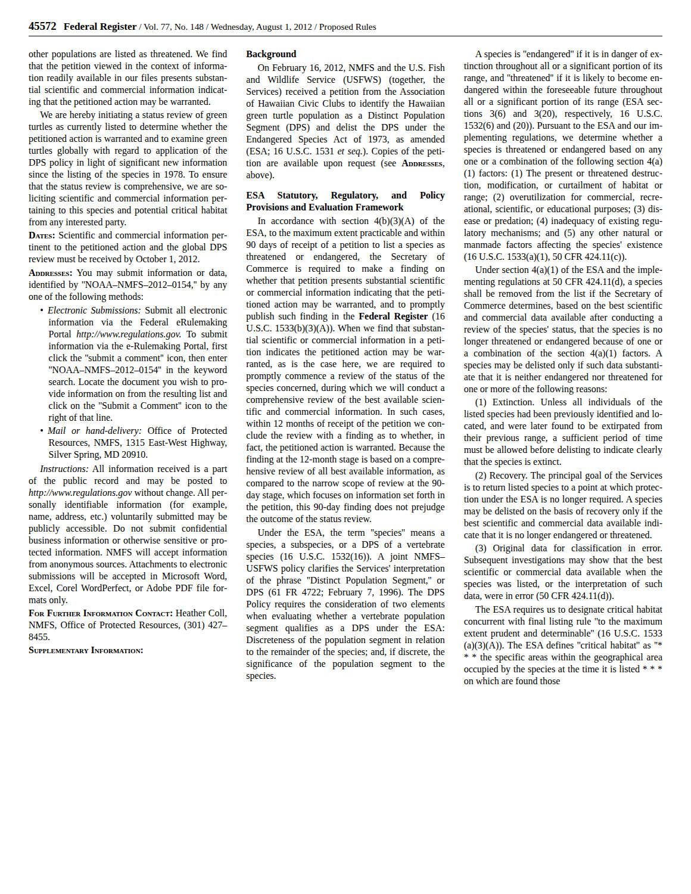45572 Federal Register / Vol. 77, No. 148 / Wednesday, August 1, 2012 / Proposed Rules
other populations are listed as threatened. We find that the petition viewed in the context of information readily available in our files presents substantial scientific and commercial information indicating that the petitioned action may be warranted.
We are hereby initiating a status review of green turtles as currently listed to determine whether the petitioned action is warranted and to examine green turtles globally with regard to application of the DPS policy in light of significant new information since the listing of the species in 1978. To ensure that the status review is comprehensive, we are soliciting scientific and commercial information pertaining to this species and potential critical habitat from any interested party.
Dates: Scientific and commercial information pertinent to the petitioned action and the global DPS review must be received by October 1, 2012.
Addresses: You may submit information or data, identified by ''NOAA–NMFS–2012–0154,'' by any one of the following methods:
Electronic Submissions: Submit all electronic information via the Federal eRulemaking Portal http://www.regulations.gov. To submit information via the e-Rulemaking Portal, first click the ''submit a comment'' icon, then enter ''NOAA–NMFS–2012–0154'' in the keyword search. Locate the document you wish to provide information on from the resulting list and click on the ''Submit a Comment'' icon to the right of that line.
Mail or hand-delivery: Office of Protected Resources, NMFS, 1315 East-West Highway, Silver Spring, MD 20910.
Instructions: All information received is a part of the public record and may be posted to http://www.regulations.gov without change. All personally identifiable information (for example, name, address, etc.) voluntarily submitted may be publicly accessible. Do not submit confidential business information or otherwise sensitive or protected information. NMFS will accept information from anonymous sources. Attachments to electronic submissions will be accepted in Microsoft Word, Excel, Corel WordPerfect, or Adobe PDF file formats only.
For Further Information Contact: Heather Coll, NMFS, Office of Protected Resources, (301) 427–8455.
Supplementary Information:
Background
On February 16, 2012, NMFS and the U.S. Fish and Wildlife Service (USFWS) (together, the Services) received a petition from the Association of Hawaiian Civic Clubs to identify the Hawaiian green turtle population as a Distinct Population Segment (DPS) and delist the DPS under the Endangered Species Act of 1973, as amended (ESA; 16 U.S.C. 1531 et seq.). Copies of the petition are available upon request (see Addresses, above).
ESA Statutory, Regulatory, and Policy Provisions and Evaluation Framework
In accordance with section 4(b)(3)(A) of the ESA, to the maximum extent practicable and within 90 days of receipt of a petition to list a species as threatened or endangered, the Secretary of Commerce is required to make a finding on whether that petition presents substantial scientific or commercial information indicating that the petitioned action may be warranted, and to promptly publish such finding in the Federal Register (16 U.S.C. 1533(b)(3)(A)). When we find that substantial scientific or commercial information in a petition indicates the petitioned action may be warranted, as is the case here, we are required to promptly commence a review of the status of the species concerned, during which we will conduct a comprehensive review of the best available scientific and commercial information. In such cases, within 12 months of receipt of the petition we conclude the review with a finding as to whether, in fact, the petitioned action is warranted. Because the finding at the 12-month stage is based on a comprehensive review of all best available information, as compared to the narrow scope of review at the 90-day stage, which focuses on information set forth in the petition, this 90-day finding does not prejudge the outcome of the status review.
Under the ESA, the term ''species'' means a species, a subspecies, or a DPS of a vertebrate species (16 U.S.C. 1532(16)). A joint NMFS–USFWS policy clarifies the Services' interpretation of the phrase ''Distinct Population Segment,'' or DPS (61 FR 4722; February 7, 1996). The DPS Policy requires the consideration of two elements when evaluating whether a vertebrate population segment qualifies as a DPS under the ESA: Discreteness of the population segment in relation to the remainder of the species; and, if discrete, the significance of the population segment to the species.
A species is ''endangered'' if it is in danger of extinction throughout all or a significant portion of its range, and ''threatened'' if it is likely to become endangered within the foreseeable future throughout all or a significant portion of its range (ESA sections 3(6) and 3(20), respectively, 16 U.S.C. 1532(6) and (20)). Pursuant to the ESA and our implementing regulations, we determine whether a species is threatened or endangered based on any one or a combination of the following section 4(a)(1) factors: (1) The present or threatened destruction, modification, or curtailment of habitat or range; (2) overutilization for commercial, recreational, scientific, or educational purposes; (3) disease or predation; (4) inadequacy of existing regulatory mechanisms; and (5) any other natural or manmade factors affecting the species' existence (16 U.S.C. 1533(a)(1), 50 CFR 424.11(c)).
Under section 4(a)(1) of the ESA and the implementing regulations at 50 CFR 424.11(d), a species shall be removed from the list if the Secretary of Commerce determines, based on the best scientific and commercial data available after conducting a review of the species' status, that the species is no longer threatened or endangered because of one or a combination of the section 4(a)(1) factors. A species may be delisted only if such data substantiate that it is neither endangered nor threatened for one or more of the following reasons:
(1) Extinction. Unless all individuals of the listed species had been previously identified and located, and were later found to be extirpated from their previous range, a sufficient period of time must be allowed before delisting to indicate clearly that the species is extinct.
(2) Recovery. The principal goal of the Services is to return listed species to a point at which protection under the ESA is no longer required. A species may be delisted on the basis of recovery only if the best scientific and commercial data available indicate that it is no longer endangered or threatened.
(3) Original data for classification in error. Subsequent investigations may show that the best scientific or commercial data available when the species was listed, or the interpretation of such data, were in error (50 CFR 424.11(d)).
The ESA requires us to designate critical habitat concurrent with final listing rule ''to the maximum extent prudent and determinable'' (16 U.S.C. 1533 (a)(3)(A)). The ESA defines ''critical habitat'' as ''* * * the specific areas within the geographical area occupied by the species at the time it is listed * * * on which are found those